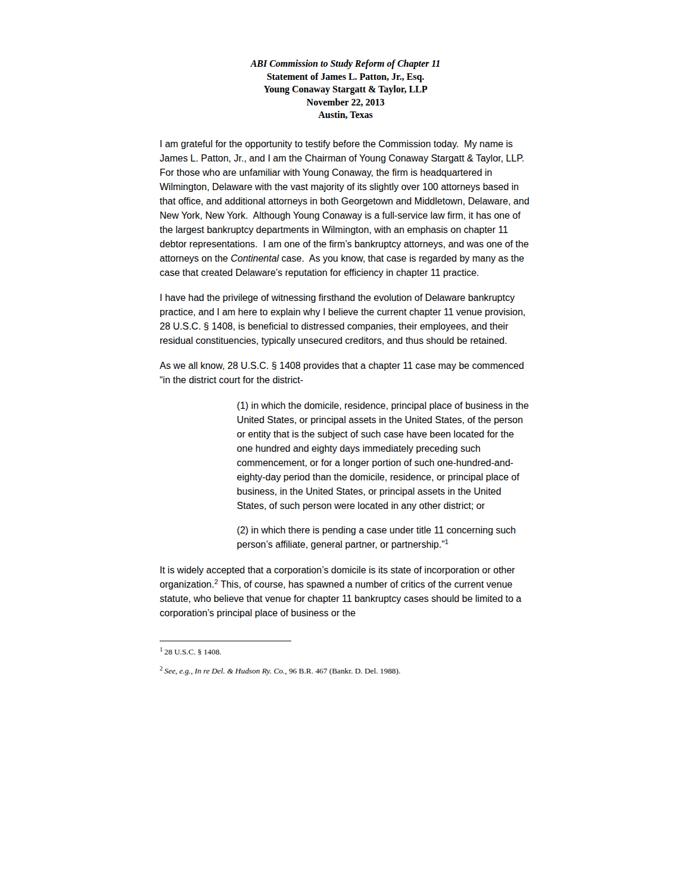ABI Commission to Study Reform of Chapter 11
Statement of James L. Patton, Jr., Esq.
Young Conaway Stargatt & Taylor, LLP
November 22, 2013
Austin, Texas
I am grateful for the opportunity to testify before the Commission today. My name is James L. Patton, Jr., and I am the Chairman of Young Conaway Stargatt & Taylor, LLP. For those who are unfamiliar with Young Conaway, the firm is headquartered in Wilmington, Delaware with the vast majority of its slightly over 100 attorneys based in that office, and additional attorneys in both Georgetown and Middletown, Delaware, and New York, New York. Although Young Conaway is a full-service law firm, it has one of the largest bankruptcy departments in Wilmington, with an emphasis on chapter 11 debtor representations. I am one of the firm’s bankruptcy attorneys, and was one of the attorneys on the Continental case. As you know, that case is regarded by many as the case that created Delaware’s reputation for efficiency in chapter 11 practice.
I have had the privilege of witnessing firsthand the evolution of Delaware bankruptcy practice, and I am here to explain why I believe the current chapter 11 venue provision, 28 U.S.C. § 1408, is beneficial to distressed companies, their employees, and their residual constituencies, typically unsecured creditors, and thus should be retained.
As we all know, 28 U.S.C. § 1408 provides that a chapter 11 case may be commenced “in the district court for the district-
(1) in which the domicile, residence, principal place of business in the United States, or principal assets in the United States, of the person or entity that is the subject of such case have been located for the one hundred and eighty days immediately preceding such commencement, or for a longer portion of such one-hundred-and-eighty-day period than the domicile, residence, or principal place of business, in the United States, or principal assets in the United States, of such person were located in any other district; or
(2) in which there is pending a case under title 11 concerning such person’s affiliate, general partner, or partnership.”1
It is widely accepted that a corporation’s domicile is its state of incorporation or other organization.2 This, of course, has spawned a number of critics of the current venue statute, who believe that venue for chapter 11 bankruptcy cases should be limited to a corporation’s principal place of business or the
128 U.S.C. § 1408.
2 See, e.g., In re Del. & Hudson Ry. Co., 96 B.R. 467 (Bankr. D. Del. 1988).